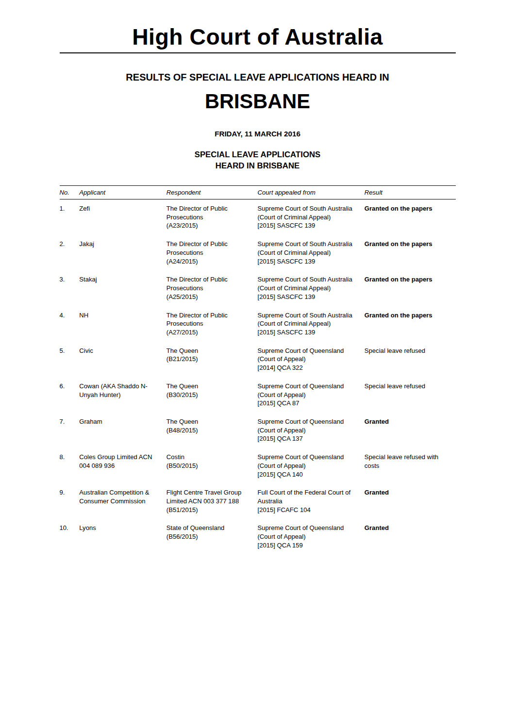High Court of Australia
RESULTS OF SPECIAL LEAVE APPLICATIONS HEARD IN
BRISBANE
FRIDAY, 11 MARCH 2016
SPECIAL LEAVE APPLICATIONS
HEARD IN BRISBANE
| No. | Applicant | Respondent | Court appealed from | Result |
| --- | --- | --- | --- | --- |
| 1. | Zefi | The Director of Public Prosecutions (A23/2015) | Supreme Court of South Australia (Court of Criminal Appeal) [2015] SASCFC 139 | Granted on the papers |
| 2. | Jakaj | The Director of Public Prosecutions (A24/2015) | Supreme Court of South Australia (Court of Criminal Appeal) [2015] SASCFC 139 | Granted on the papers |
| 3. | Stakaj | The Director of Public Prosecutions (A25/2015) | Supreme Court of South Australia (Court of Criminal Appeal) [2015] SASCFC 139 | Granted on the papers |
| 4. | NH | The Director of Public Prosecutions (A27/2015) | Supreme Court of South Australia (Court of Criminal Appeal) [2015] SASCFC 139 | Granted on the papers |
| 5. | Civic | The Queen (B21/2015) | Supreme Court of Queensland (Court of Appeal) [2014] QCA 322 | Special leave refused |
| 6. | Cowan (AKA Shaddo N-Unyah Hunter) | The Queen (B30/2015) | Supreme Court of Queensland (Court of Appeal) [2015] QCA 87 | Special leave refused |
| 7. | Graham | The Queen (B48/2015) | Supreme Court of Queensland (Court of Appeal) [2015] QCA 137 | Granted |
| 8. | Coles Group Limited ACN 004 089 936 | Costin (B50/2015) | Supreme Court of Queensland (Court of Appeal) [2015] QCA 140 | Special leave refused with costs |
| 9. | Australian Competition & Consumer Commission | Flight Centre Travel Group Limited ACN 003 377 188 (B51/2015) | Full Court of the Federal Court of Australia [2015] FCAFC 104 | Granted |
| 10. | Lyons | State of Queensland (B56/2015) | Supreme Court of Queensland (Court of Appeal) [2015] QCA 159 | Granted |